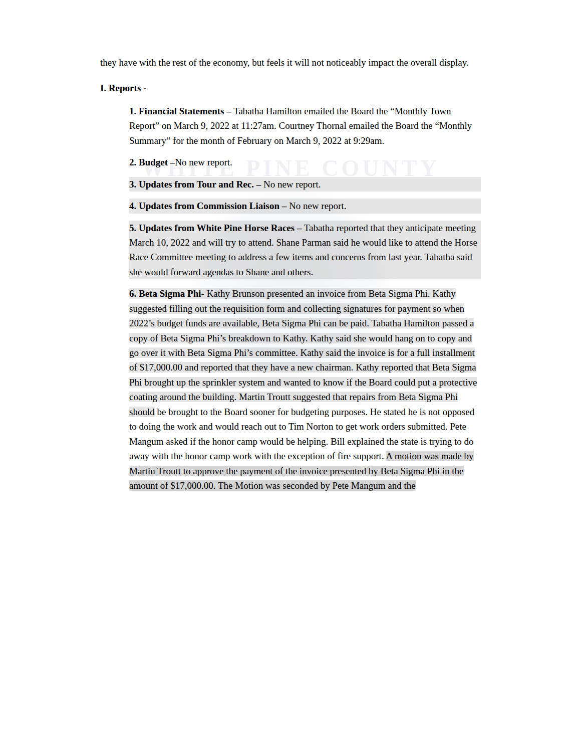WHITE PINE COUNTY
they have with the rest of the economy, but feels it will not noticeably impact the overall display.
I. Reports -
1. Financial Statements – Tabatha Hamilton emailed the Board the “Monthly Town Report” on March 9, 2022 at 11:27am. Courtney Thornal emailed the Board the “Monthly Summary” for the month of February on March 9, 2022 at 9:29am.
2. Budget –No new report.
3. Updates from Tour and Rec. – No new report.
4. Updates from Commission Liaison – No new report.
5. Updates from White Pine Horse Races – Tabatha reported that they anticipate meeting March 10, 2022 and will try to attend. Shane Parman said he would like to attend the Horse Race Committee meeting to address a few items and concerns from last year. Tabatha said she would forward agendas to Shane and others.
6. Beta Sigma Phi- Kathy Brunson presented an invoice from Beta Sigma Phi. Kathy suggested filling out the requisition form and collecting signatures for payment so when 2022’s budget funds are available, Beta Sigma Phi can be paid. Tabatha Hamilton passed a copy of Beta Sigma Phi’s breakdown to Kathy. Kathy said she would hang on to copy and go over it with Beta Sigma Phi’s committee. Kathy said the invoice is for a full installment of $17,000.00 and reported that they have a new chairman. Kathy reported that Beta Sigma Phi brought up the sprinkler system and wanted to know if the Board could put a protective coating around the building. Martin Troutt suggested that repairs from Beta Sigma Phi should be brought to the Board sooner for budgeting purposes. He stated he is not opposed to doing the work and would reach out to Tim Norton to get work orders submitted. Pete Mangum asked if the honor camp would be helping. Bill explained the state is trying to do away with the honor camp work with the exception of fire support. A motion was made by Martin Troutt to approve the payment of the invoice presented by Beta Sigma Phi in the amount of $17,000.00. The Motion was seconded by Pete Mangum and the